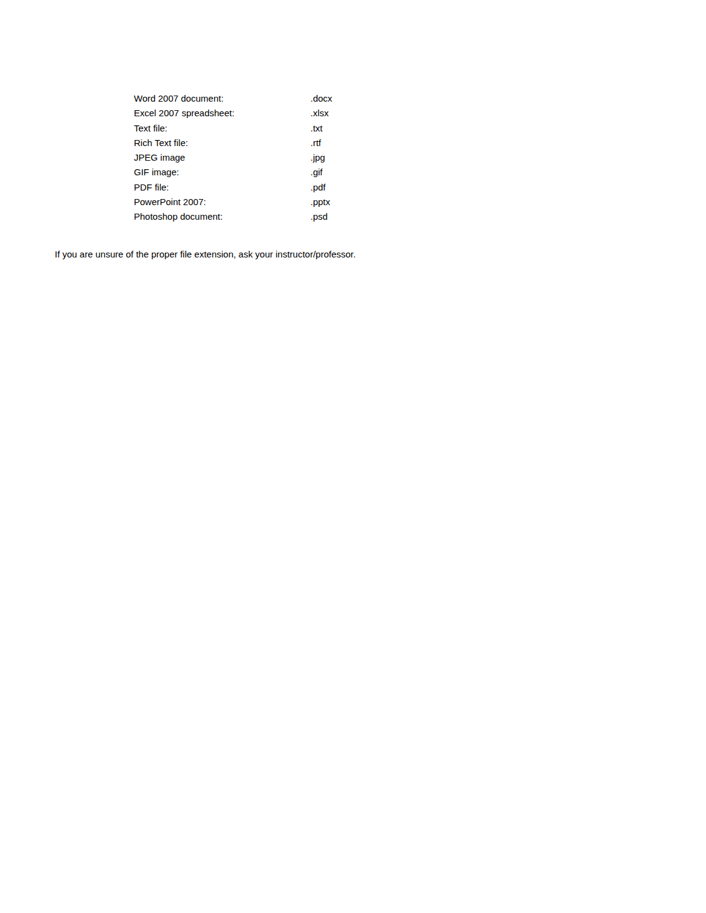| Word 2007 document: | .docx |
| Excel 2007 spreadsheet: | .xlsx |
| Text file: | .txt |
| Rich Text file: | .rtf |
| JPEG image | .jpg |
| GIF image: | .gif |
| PDF file: | .pdf |
| PowerPoint 2007: | .pptx |
| Photoshop document: | .psd |
If you are unsure of the proper file extension, ask your instructor/professor.